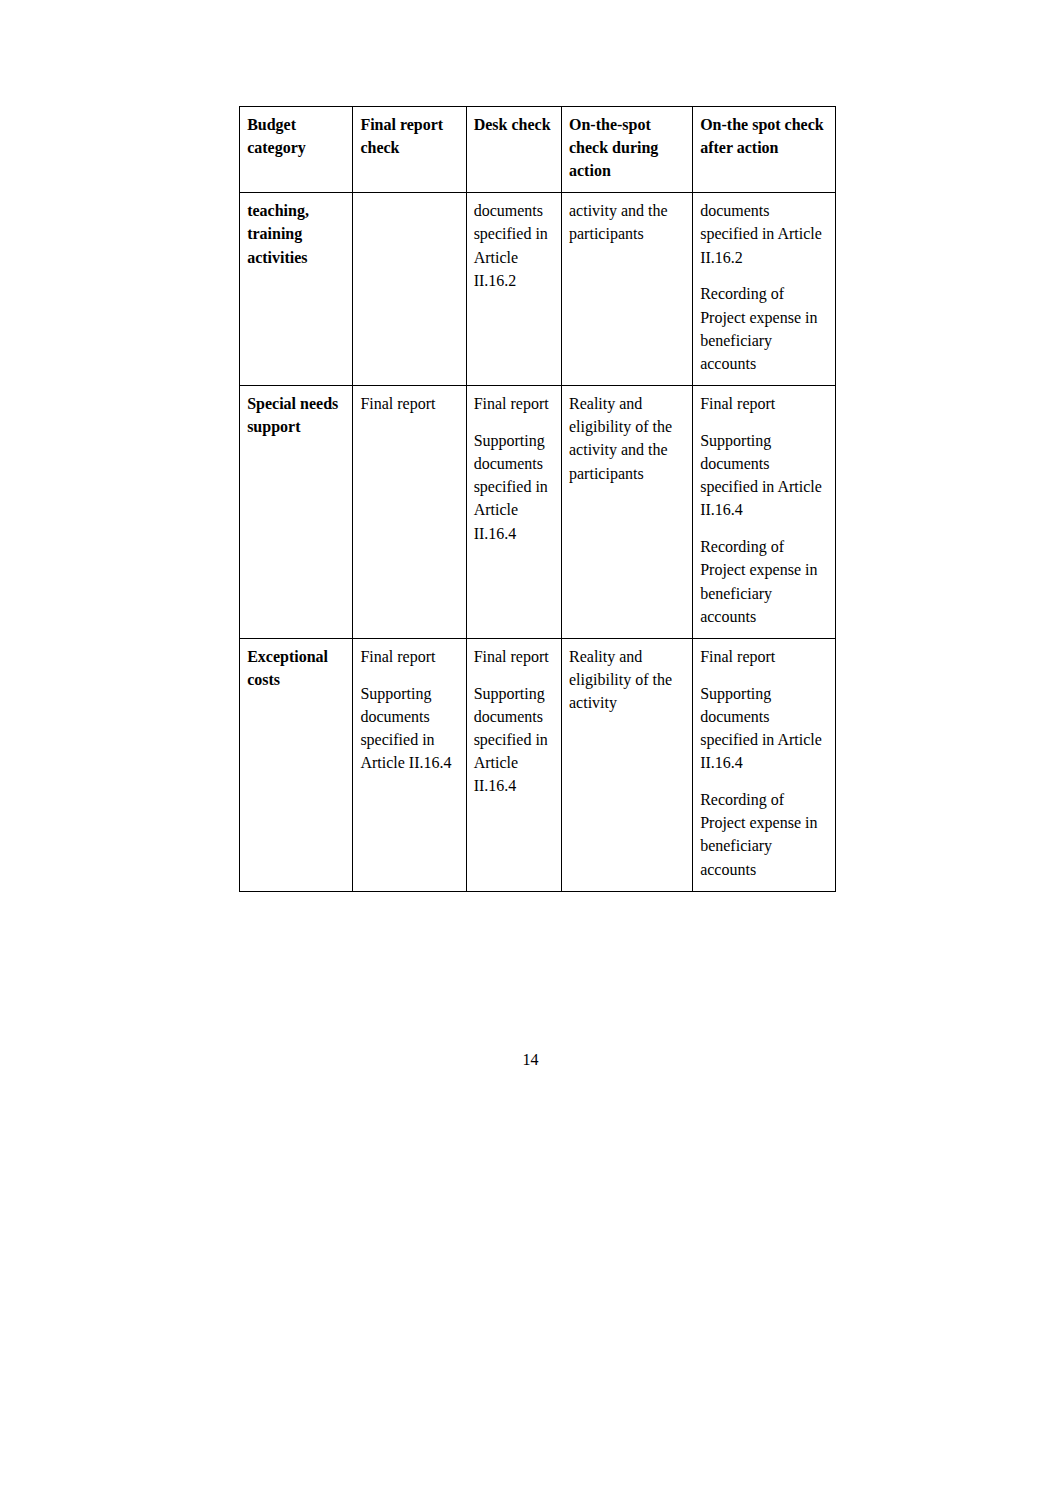| Budget category | Final report check | Desk check | On-the-spot check during action | On-the spot check after action |
| --- | --- | --- | --- | --- |
| teaching, training activities | | documents specified in Article II.16.2 | activity and the participants | documents specified in Article II.16.2 Recording of Project expense in beneficiary accounts |
| Special needs support | Final report | Final report Supporting documents specified in Article II.16.4 | Reality and eligibility of the activity and the participants | Final report Supporting documents specified in Article II.16.4 Recording of Project expense in beneficiary accounts |
| Exceptional costs | Final report Supporting documents specified in Article II.16.4 | Final report Supporting documents specified in Article II.16.4 | Reality and eligibility of the activity | Final report Supporting documents specified in Article II.16.4 Recording of Project expense in beneficiary accounts |
14